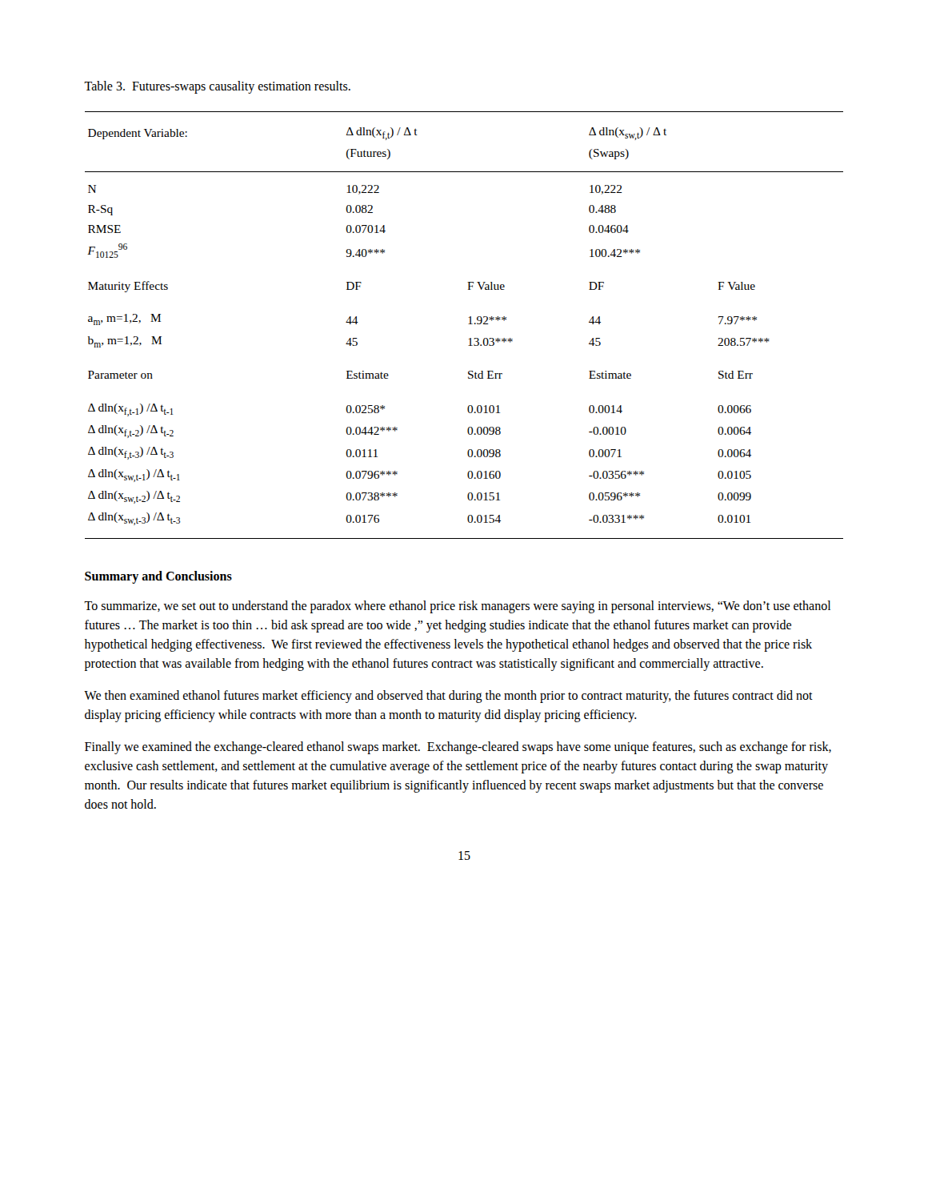Table 3. Futures-swaps causality estimation results.
| Dependent Variable: | Δ dln(x f,t ) / Δ t | Δ dln(x sw,t ) / Δ t |
| | (Futures) | (Swaps) |
| N | 10,222 | 10,222 |
| R-Sq | 0.082 | 0.488 |
| RMSE | 0.07014 | 0.04604 |
| F 10125 96 | 9.40*** | 100.42*** |
| Maturity Effects | DF | F Value | DF | F Value |
| a m , m=1,2, M | 44 | 1.92*** | 44 | 7.97*** |
| b m , m=1,2, M | 45 | 13.03*** | 45 | 208.57*** |
| Parameter on | Estimate | Std Err | Estimate | Std Err |
| Δ dln(x f,t-1 ) /Δ t t-1 | 0.0258* | 0.0101 | 0.0014 | 0.0066 |
| Δ dln(x f,t-2 ) /Δ t t-2 | 0.0442*** | 0.0098 | -0.0010 | 0.0064 |
| Δ dln(x f,t-3 ) /Δ t t-3 | 0.0111 | 0.0098 | 0.0071 | 0.0064 |
| Δ dln(x sw,t-1 ) /Δ t t-1 | 0.0796*** | 0.0160 | -0.0356*** | 0.0105 |
| Δ dln(x sw,t-2 ) /Δ t t-2 | 0.0738*** | 0.0151 | 0.0596*** | 0.0099 |
| Δ dln(x sw,t-3 ) /Δ t t-3 | 0.0176 | 0.0154 | -0.0331*** | 0.0101 |
Summary and Conclusions
To summarize, we set out to understand the paradox where ethanol price risk managers were saying in personal interviews, “We don’t use ethanol futures … The market is too thin … bid ask spread are too wide ,” yet hedging studies indicate that the ethanol futures market can provide hypothetical hedging effectiveness. We first reviewed the effectiveness levels the hypothetical ethanol hedges and observed that the price risk protection that was available from hedging with the ethanol futures contract was statistically significant and commercially attractive.
We then examined ethanol futures market efficiency and observed that during the month prior to contract maturity, the futures contract did not display pricing efficiency while contracts with more than a month to maturity did display pricing efficiency.
Finally we examined the exchange-cleared ethanol swaps market. Exchange-cleared swaps have some unique features, such as exchange for risk, exclusive cash settlement, and settlement at the cumulative average of the settlement price of the nearby futures contact during the swap maturity month. Our results indicate that futures market equilibrium is significantly influenced by recent swaps market adjustments but that the converse does not hold.
15